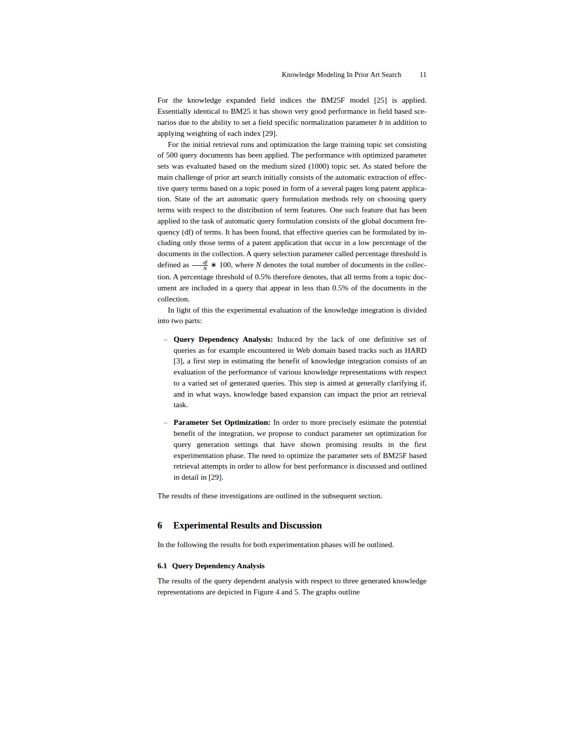Knowledge Modeling In Prior Art Search 11
For the knowledge expanded field indices the BM25F model [25] is applied. Essentially identical to BM25 it has shown very good performance in field based scenarios due to the ability to set a field specific normalization parameter b in addition to applying weighting of each index [29].
For the initial retrieval runs and optimization the large training topic set consisting of 500 query documents has been applied. The performance with optimized parameter sets was evaluated based on the medium sized (1000) topic set. As stated before the main challenge of prior art search initially consists of the automatic extraction of effective query terms based on a topic posed in form of a several pages long patent application. State of the art automatic query formulation methods rely on choosing query terms with respect to the distribution of term features. One such feature that has been applied to the task of automatic query formulation consists of the global document frequency (df) of terms. It has been found, that effective queries can be formulated by including only those terms of a patent application that occur in a low percentage of the documents in the collection. A query selection parameter called percentage threshold is defined as df N ∗ 100, where N denotes the total number of documents in the collection. A percentage threshold of 0.5% therefore denotes, that all terms from a topic document are included in a query that appear in less than 0.5% of the documents in the collection.
In light of this the experimental evaluation of the knowledge integration is divided into two parts:
Query Dependency Analysis: Induced by the lack of one definitive set of queries as for example encountered in Web domain based tracks such as HARD [3], a first step in estimating the benefit of knowledge integration consists of an evaluation of the performance of various knowledge representations with respect to a varied set of generated queries. This step is aimed at generally clarifying if, and in what ways, knowledge based expansion can impact the prior art retrieval task.
Parameter Set Optimization: In order to more precisely estimate the potential benefit of the integration, we propose to conduct parameter set optimization for query generation settings that have shown promising results in the first experimentation phase. The need to optimize the parameter sets of BM25F based retrieval attempts in order to allow for best performance is discussed and outlined in detail in [29].
The results of these investigations are outlined in the subsequent section.
6 Experimental Results and Discussion
In the following the results for both experimentation phases will be outlined.
6.1 Query Dependency Analysis
The results of the query dependent analysis with respect to three generated knowledge representations are depicted in Figure 4 and 5. The graphs outline